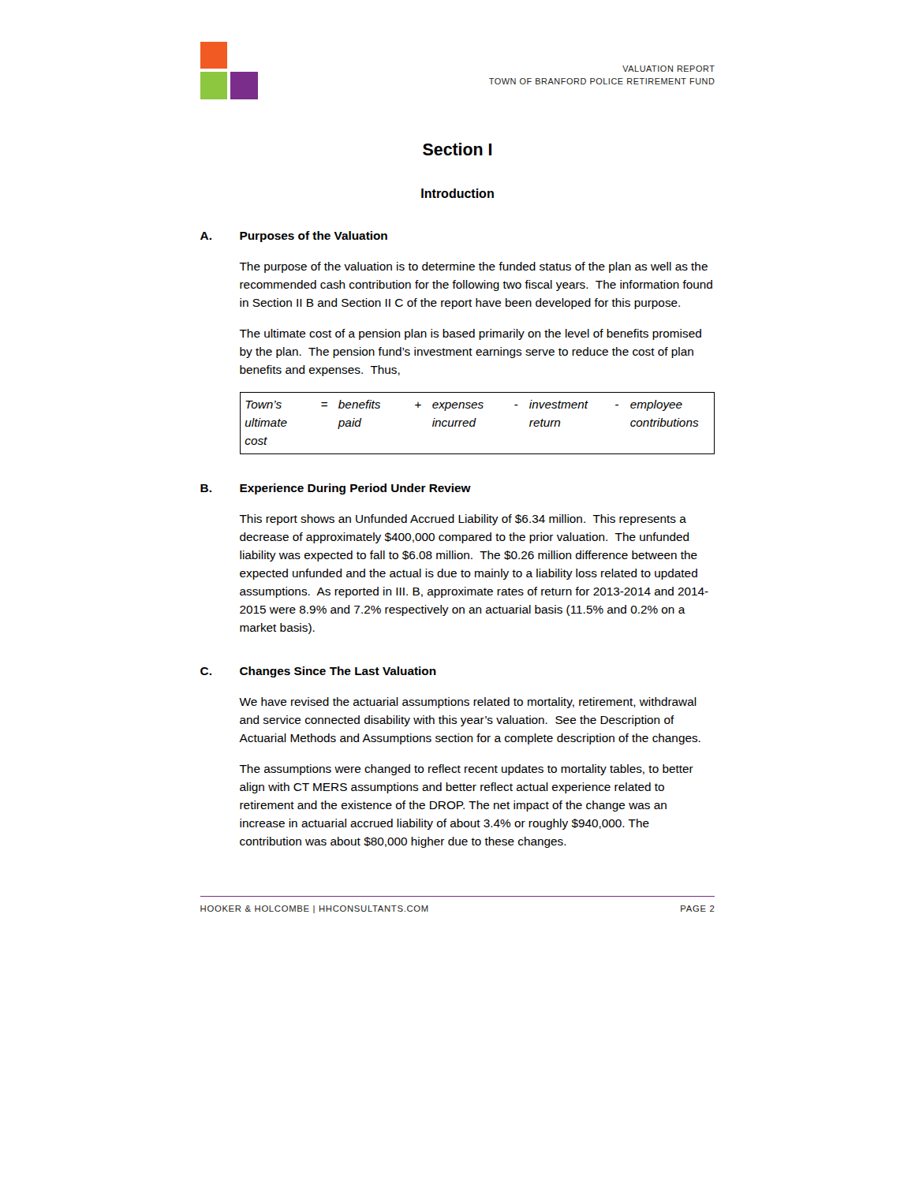VALUATION REPORT
TOWN OF BRANFORD POLICE RETIREMENT FUND
Section I
Introduction
A.
Purposes of the Valuation
The purpose of the valuation is to determine the funded status of the plan as well as the recommended cash contribution for the following two fiscal years. The information found in Section II B and Section II C of the report have been developed for this purpose.
The ultimate cost of a pension plan is based primarily on the level of benefits promised by the plan. The pension fund’s investment earnings serve to reduce the cost of plan benefits and expenses. Thus,
| Town’s ultimate cost | = | benefits paid | + | expenses incurred | - | investment return | - | employee contributions |
B.
Experience During Period Under Review
This report shows an Unfunded Accrued Liability of $6.34 million. This represents a decrease of approximately $400,000 compared to the prior valuation. The unfunded liability was expected to fall to $6.08 million. The $0.26 million difference between the expected unfunded and the actual is due to mainly to a liability loss related to updated assumptions. As reported in III. B, approximate rates of return for 2013-2014 and 2014-2015 were 8.9% and 7.2% respectively on an actuarial basis (11.5% and 0.2% on a market basis).
C.
Changes Since The Last Valuation
We have revised the actuarial assumptions related to mortality, retirement, withdrawal and service connected disability with this year’s valuation. See the Description of Actuarial Methods and Assumptions section for a complete description of the changes.
The assumptions were changed to reflect recent updates to mortality tables, to better align with CT MERS assumptions and better reflect actual experience related to retirement and the existence of the DROP. The net impact of the change was an increase in actuarial accrued liability of about 3.4% or roughly $940,000. The contribution was about $80,000 higher due to these changes.
HOOKER & HOLCOMBE | HHCONSULTANTS.COM
PAGE 2